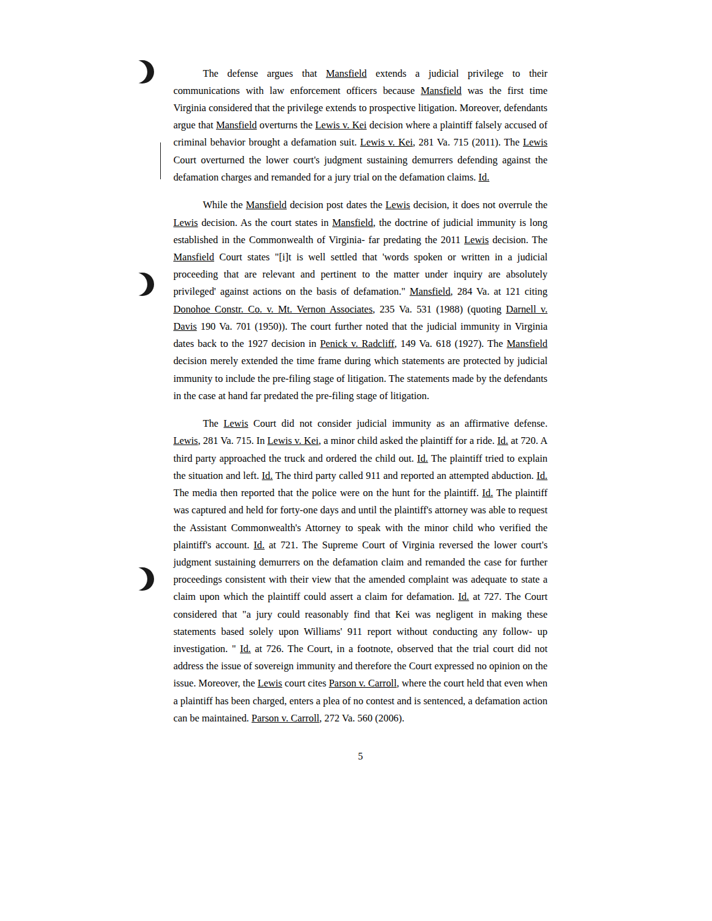The defense argues that Mansfield extends a judicial privilege to their communications with law enforcement officers because Mansfield was the first time Virginia considered that the privilege extends to prospective litigation. Moreover, defendants argue that Mansfield overturns the Lewis v. Kei decision where a plaintiff falsely accused of criminal behavior brought a defamation suit. Lewis v. Kei, 281 Va. 715 (2011). The Lewis Court overturned the lower court's judgment sustaining demurrers defending against the defamation charges and remanded for a jury trial on the defamation claims. Id.
While the Mansfield decision post dates the Lewis decision, it does not overrule the Lewis decision. As the court states in Mansfield, the doctrine of judicial immunity is long established in the Commonwealth of Virginia- far predating the 2011 Lewis decision. The Mansfield Court states "[i]t is well settled that 'words spoken or written in a judicial proceeding that are relevant and pertinent to the matter under inquiry are absolutely privileged' against actions on the basis of defamation." Mansfield, 284 Va. at 121 citing Donohoe Constr. Co. v. Mt. Vernon Associates, 235 Va. 531 (1988) (quoting Darnell v. Davis 190 Va. 701 (1950)). The court further noted that the judicial immunity in Virginia dates back to the 1927 decision in Penick v. Radcliff, 149 Va. 618 (1927). The Mansfield decision merely extended the time frame during which statements are protected by judicial immunity to include the pre-filing stage of litigation. The statements made by the defendants in the case at hand far predated the pre-filing stage of litigation.
The Lewis Court did not consider judicial immunity as an affirmative defense. Lewis, 281 Va. 715. In Lewis v. Kei, a minor child asked the plaintiff for a ride. Id. at 720. A third party approached the truck and ordered the child out. Id. The plaintiff tried to explain the situation and left. Id. The third party called 911 and reported an attempted abduction. Id. The media then reported that the police were on the hunt for the plaintiff. Id. The plaintiff was captured and held for forty-one days and until the plaintiff's attorney was able to request the Assistant Commonwealth's Attorney to speak with the minor child who verified the plaintiff's account. Id. at 721. The Supreme Court of Virginia reversed the lower court's judgment sustaining demurrers on the defamation claim and remanded the case for further proceedings consistent with their view that the amended complaint was adequate to state a claim upon which the plaintiff could assert a claim for defamation. Id. at 727. The Court considered that "a jury could reasonably find that Kei was negligent in making these statements based solely upon Williams' 911 report without conducting any follow- up investigation. " Id. at 726. The Court, in a footnote, observed that the trial court did not address the issue of sovereign immunity and therefore the Court expressed no opinion on the issue. Moreover, the Lewis court cites Parson v. Carroll, where the court held that even when a plaintiff has been charged, enters a plea of no contest and is sentenced, a defamation action can be maintained. Parson v. Carroll, 272 Va. 560 (2006).
5